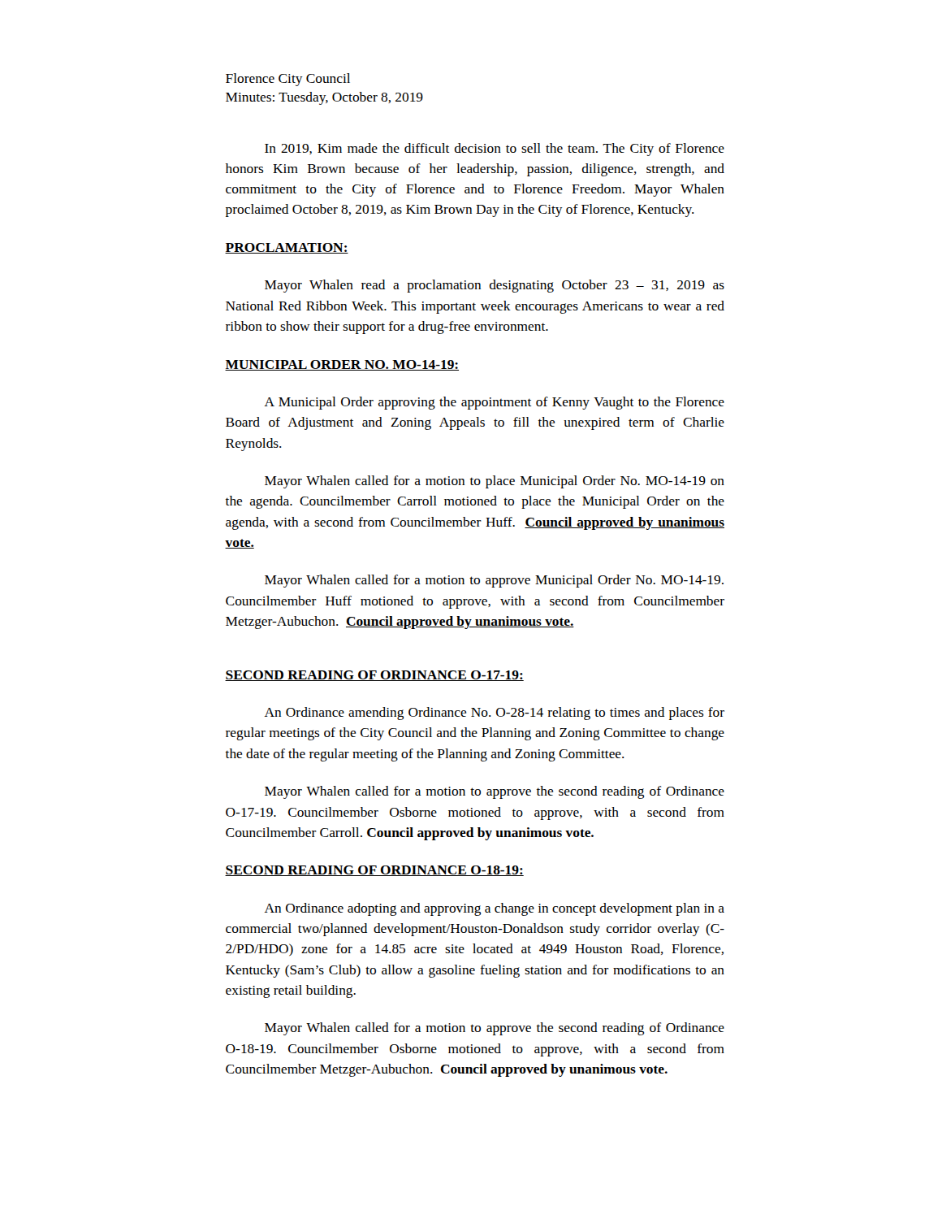Florence City Council
Minutes: Tuesday, October 8, 2019
In 2019, Kim made the difficult decision to sell the team. The City of Florence honors Kim Brown because of her leadership, passion, diligence, strength, and commitment to the City of Florence and to Florence Freedom. Mayor Whalen proclaimed October 8, 2019, as Kim Brown Day in the City of Florence, Kentucky.
PROCLAMATION:
Mayor Whalen read a proclamation designating October 23 – 31, 2019 as National Red Ribbon Week. This important week encourages Americans to wear a red ribbon to show their support for a drug-free environment.
MUNICIPAL ORDER NO. MO-14-19:
A Municipal Order approving the appointment of Kenny Vaught to the Florence Board of Adjustment and Zoning Appeals to fill the unexpired term of Charlie Reynolds.
Mayor Whalen called for a motion to place Municipal Order No. MO-14-19 on the agenda. Councilmember Carroll motioned to place the Municipal Order on the agenda, with a second from Councilmember Huff. Council approved by unanimous vote.
Mayor Whalen called for a motion to approve Municipal Order No. MO-14-19. Councilmember Huff motioned to approve, with a second from Councilmember Metzger-Aubuchon. Council approved by unanimous vote.
SECOND READING OF ORDINANCE O-17-19:
An Ordinance amending Ordinance No. O-28-14 relating to times and places for regular meetings of the City Council and the Planning and Zoning Committee to change the date of the regular meeting of the Planning and Zoning Committee.
Mayor Whalen called for a motion to approve the second reading of Ordinance O-17-19. Councilmember Osborne motioned to approve, with a second from Councilmember Carroll. Council approved by unanimous vote.
SECOND READING OF ORDINANCE O-18-19:
An Ordinance adopting and approving a change in concept development plan in a commercial two/planned development/Houston-Donaldson study corridor overlay (C-2/PD/HDO) zone for a 14.85 acre site located at 4949 Houston Road, Florence, Kentucky (Sam’s Club) to allow a gasoline fueling station and for modifications to an existing retail building.
Mayor Whalen called for a motion to approve the second reading of Ordinance O-18-19. Councilmember Osborne motioned to approve, with a second from Councilmember Metzger-Aubuchon. Council approved by unanimous vote.